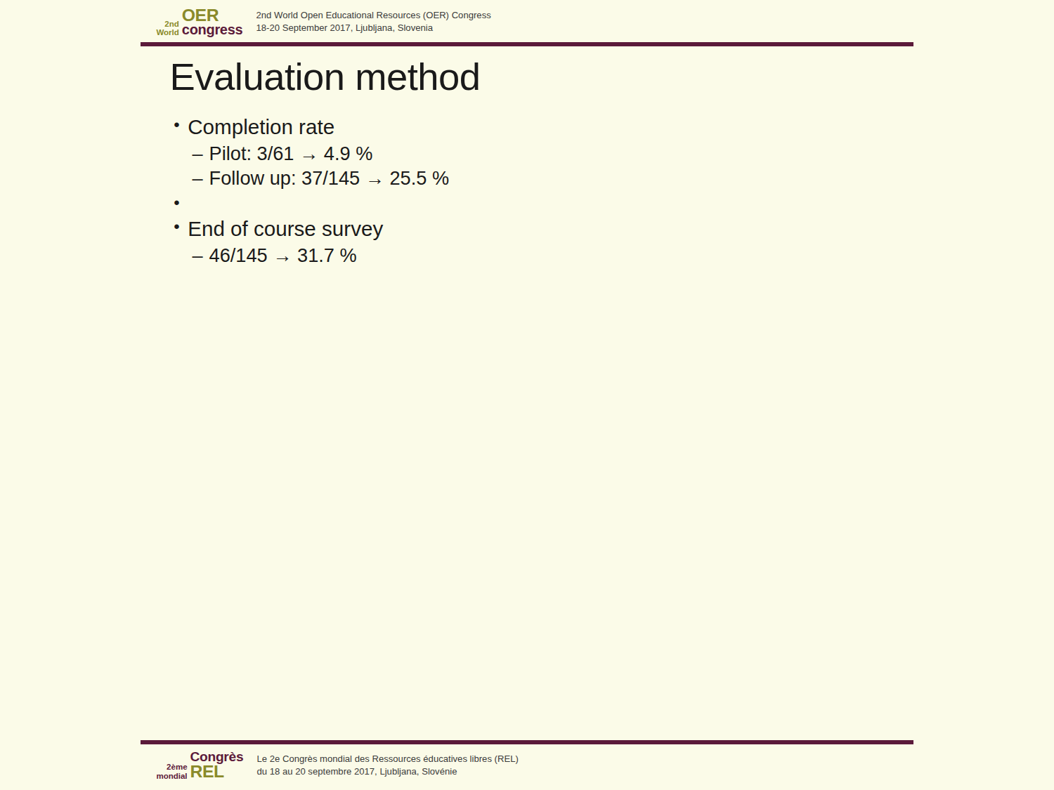2nd World
OER congress
2nd World Open Educational Resources (OER) Congress
18-20 September 2017, Ljubljana, Slovenia
Evaluation method
Completion rate
Pilot: 3/61 → 4.9 %
Follow up: 37/145 → 25.5 %
End of course survey
46/145 → 31.7 %
2ème mondial
Congrès REL
Le 2e Congrès mondial des Ressources éducatives libres (REL)
du 18 au 20 septembre 2017, Ljubljana, Slovénie